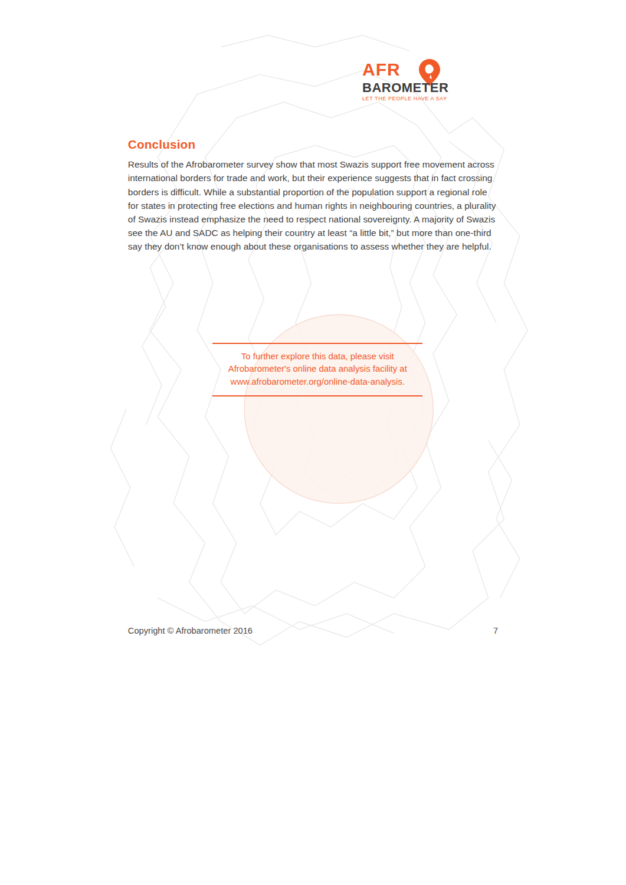AFR BAROMETER LET THE PEOPLE HAVE A SAY
Conclusion
Results of the Afrobarometer survey show that most Swazis support free movement across international borders for trade and work, but their experience suggests that in fact crossing borders is difficult. While a substantial proportion of the population support a regional role for states in protecting free elections and human rights in neighbouring countries, a plurality of Swazis instead emphasize the need to respect national sovereignty. A majority of Swazis see the AU and SADC as helping their country at least “a little bit,” but more than one-third say they don’t know enough about these organisations to assess whether they are helpful.
To further explore this data, please visit
Afrobarometer's online data analysis facility at
www.afrobarometer.org/online-data-analysis.
Copyright © Afrobarometer 2016 7